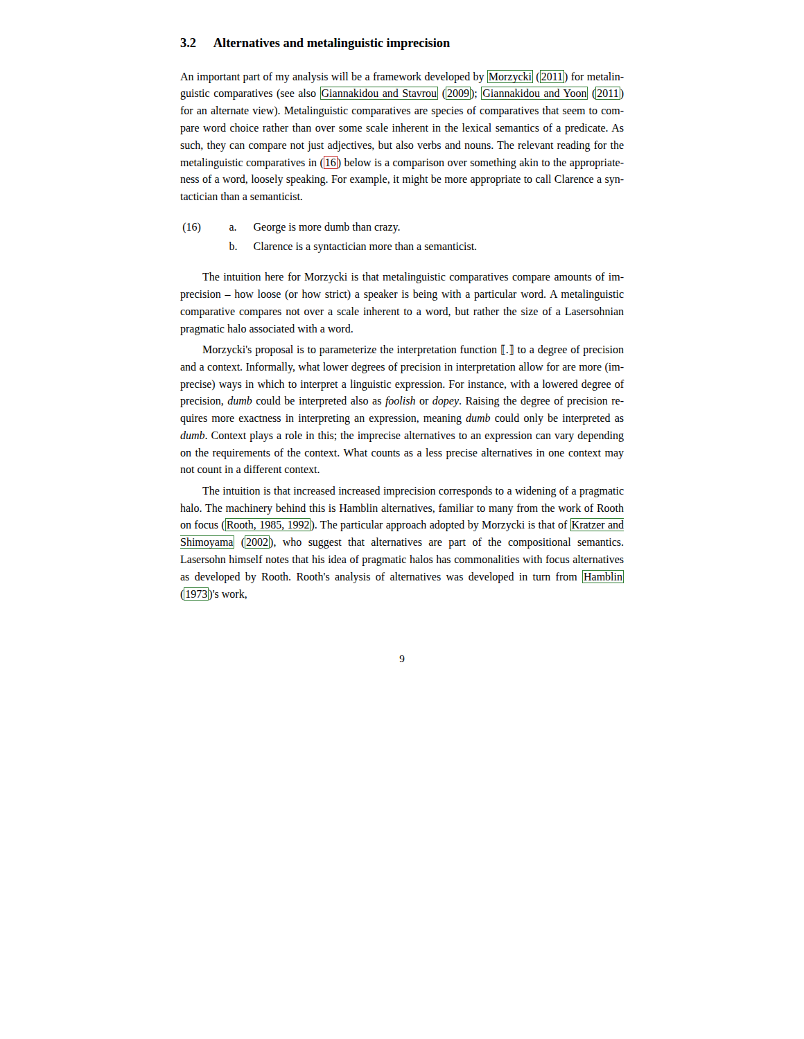3.2 Alternatives and metalinguistic imprecision
An important part of my analysis will be a framework developed by Morzycki (2011) for metalinguistic comparatives (see also Giannakidou and Stavrou (2009); Giannakidou and Yoon (2011) for an alternate view). Metalinguistic comparatives are species of comparatives that seem to compare word choice rather than over some scale inherent in the lexical semantics of a predicate. As such, they can compare not just adjectives, but also verbs and nouns. The relevant reading for the metalinguistic comparatives in (16) below is a comparison over something akin to the appropriateness of a word, loosely speaking. For example, it might be more appropriate to call Clarence a syntactician than a semanticist.
| (16) | a. | George is more dumb than crazy. |
| | b. | Clarence is a syntactician more than a semanticist. |
The intuition here for Morzycki is that metalinguistic comparatives compare amounts of imprecision – how loose (or how strict) a speaker is being with a particular word. A metalinguistic comparative compares not over a scale inherent to a word, but rather the size of a Lasersohnian pragmatic halo associated with a word.
Morzycki's proposal is to parameterize the interpretation function ⟦.⟧ to a degree of precision and a context. Informally, what lower degrees of precision in interpretation allow for are more (imprecise) ways in which to interpret a linguistic expression. For instance, with a lowered degree of precision, dumb could be interpreted also as foolish or dopey. Raising the degree of precision requires more exactness in interpreting an expression, meaning dumb could only be interpreted as dumb. Context plays a role in this; the imprecise alternatives to an expression can vary depending on the requirements of the context. What counts as a less precise alternatives in one context may not count in a different context.
The intuition is that increased increased imprecision corresponds to a widening of a pragmatic halo. The machinery behind this is Hamblin alternatives, familiar to many from the work of Rooth on focus (Rooth, 1985, 1992). The particular approach adopted by Morzycki is that of Kratzer and Shimoyama (2002), who suggest that alternatives are part of the compositional semantics. Lasersohn himself notes that his idea of pragmatic halos has commonalities with focus alternatives as developed by Rooth. Rooth's analysis of alternatives was developed in turn from Hamblin (1973)'s work,
9